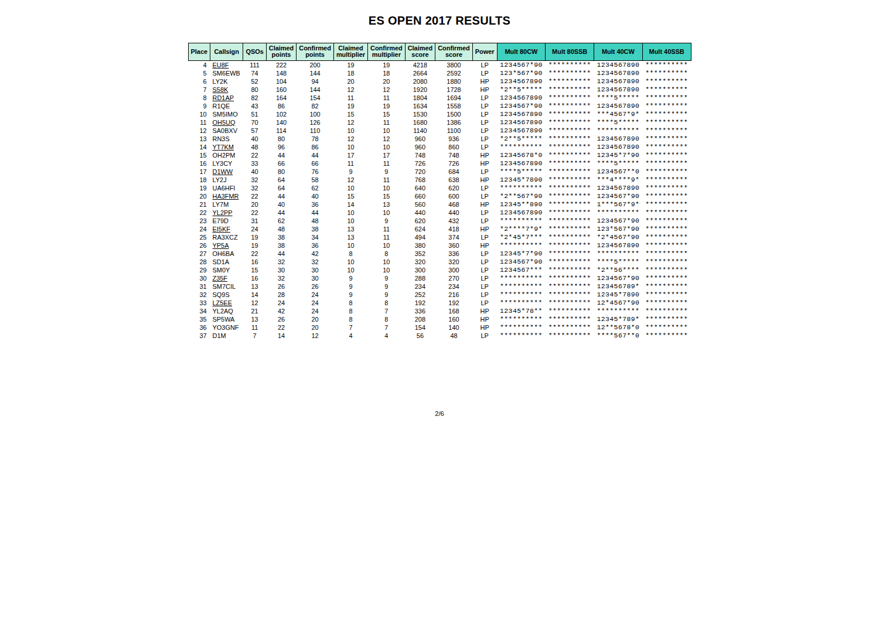ES OPEN 2017 RESULTS
| Place | Callsign | QSOs | Claimed points | Confirmed points | Claimed multiplier | Confirmed multiplier | Claimed score | Confirmed score | Power | Mult 80CW | Mult 80SSB | Mult 40CW | Mult 40SSB |
| --- | --- | --- | --- | --- | --- | --- | --- | --- | --- | --- | --- | --- | --- |
| 4 | EU8F | 111 | 222 | 200 | 19 | 19 | 4218 | 3800 | LP | 1234567*90 | ********** | 1234567890 | ********** |
| 5 | SM6EWB | 74 | 148 | 144 | 18 | 18 | 2664 | 2592 | LP | 123*567*90 | ********** | 1234567890 | ********** |
| 6 | LY2K | 52 | 104 | 94 | 20 | 20 | 2080 | 1880 | HP | 1234567890 | ********** | 1234567890 | ********** |
| 7 | S58K | 80 | 160 | 144 | 12 | 12 | 1920 | 1728 | HP | *2**5***** | ********** | 1234567890 | ********** |
| 8 | RD1AP | 82 | 164 | 154 | 11 | 11 | 1804 | 1694 | LP | 1234567890 | ********** | ****5***** | ********** |
| 9 | R1QE | 43 | 86 | 82 | 19 | 19 | 1634 | 1558 | LP | 1234567*90 | ********** | 1234567890 | ********** |
| 10 | SM5IMO | 51 | 102 | 100 | 15 | 15 | 1530 | 1500 | LP | 1234567890 | ********** | ***4567*9* | ********** |
| 11 | OH5UQ | 70 | 140 | 126 | 12 | 11 | 1680 | 1386 | LP | 1234567890 | ********** | ****5***** | ********** |
| 12 | SA0BXV | 57 | 114 | 110 | 10 | 10 | 1140 | 1100 | LP | 1234567890 | ********** | ********** | ********** |
| 13 | RN3S | 40 | 80 | 78 | 12 | 12 | 960 | 936 | LP | *2**5***** | ********** | 1234567890 | ********** |
| 14 | YT7KM | 48 | 96 | 86 | 10 | 10 | 960 | 860 | LP | ********** | ********** | 1234567890 | ********** |
| 15 | OH2PM | 22 | 44 | 44 | 17 | 17 | 748 | 748 | HP | 12345678*0 | ********** | 12345*7*90 | ********** |
| 16 | LY3CY | 33 | 66 | 66 | 11 | 11 | 726 | 726 | HP | 1234567890 | ********** | ****5***** | ********** |
| 17 | D1WW | 40 | 80 | 76 | 9 | 9 | 720 | 684 | LP | ****5***** | ********** | 1234567**0 | ********** |
| 18 | LY2J | 32 | 64 | 58 | 12 | 11 | 768 | 638 | HP | 12345*7890 | ********** | ***4****9* | ********** |
| 19 | UA6HFI | 32 | 64 | 62 | 10 | 10 | 640 | 620 | LP | ********** | ********** | 1234567890 | ********** |
| 20 | HA3FMR | 22 | 44 | 40 | 15 | 15 | 660 | 600 | LP | *2**567*90 | ********** | 1234567*90 | ********** |
| 21 | LY7M | 20 | 40 | 36 | 14 | 13 | 560 | 468 | HP | 12345**890 | ********** | 1***567*9* | ********** |
| 22 | YL2PP | 22 | 44 | 44 | 10 | 10 | 440 | 440 | LP | 1234567890 | ********** | ********** | ********** |
| 23 | E79D | 31 | 62 | 48 | 10 | 9 | 620 | 432 | LP | ********** | ********** | 1234567*90 | ********** |
| 24 | EI5KF | 24 | 48 | 38 | 13 | 11 | 624 | 418 | HP | *2****7*9* | ********** | 123*567*90 | ********** |
| 25 | RA3XCZ | 19 | 38 | 34 | 13 | 11 | 494 | 374 | LP | *2*45*7*** | ********** | *2*4567*90 | ********** |
| 26 | YP5A | 19 | 38 | 36 | 10 | 10 | 380 | 360 | HP | ********** | ********** | 1234567890 | ********** |
| 27 | OH6BA | 22 | 44 | 42 | 8 | 8 | 352 | 336 | LP | 12345*7*90 | ********** | ********** | ********** |
| 28 | SD1A | 16 | 32 | 32 | 10 | 10 | 320 | 320 | LP | 1234567*90 | ********** | ****5***** | ********** |
| 29 | SM0Y | 15 | 30 | 30 | 10 | 10 | 300 | 300 | LP | 1234567*** | ********** | *2**56**** | ********** |
| 30 | Z35F | 16 | 32 | 30 | 9 | 9 | 288 | 270 | LP | ********** | ********** | 1234567*90 | ********** |
| 31 | SM7CIL | 13 | 26 | 26 | 9 | 9 | 234 | 234 | LP | ********** | ********** | 123456789* | ********** |
| 32 | SQ9S | 14 | 28 | 24 | 9 | 9 | 252 | 216 | LP | ********** | ********** | 12345*7890 | ********** |
| 33 | LZ5EE | 12 | 24 | 24 | 8 | 8 | 192 | 192 | LP | ********** | ********** | 12*4567*90 | ********** |
| 34 | YL2AQ | 21 | 42 | 24 | 8 | 7 | 336 | 168 | HP | 12345*78** | ********** | ********** | ********** |
| 35 | SP5WA | 13 | 26 | 20 | 8 | 8 | 208 | 160 | HP | ********** | ********** | 12345*789* | ********** |
| 36 | YO3GNF | 11 | 22 | 20 | 7 | 7 | 154 | 140 | HP | ********** | ********** | 12**5678*0 | ********** |
| 37 | D1M | 7 | 14 | 12 | 4 | 4 | 56 | 48 | LP | ********** | ********** | ****567**0 | ********** |
2/6